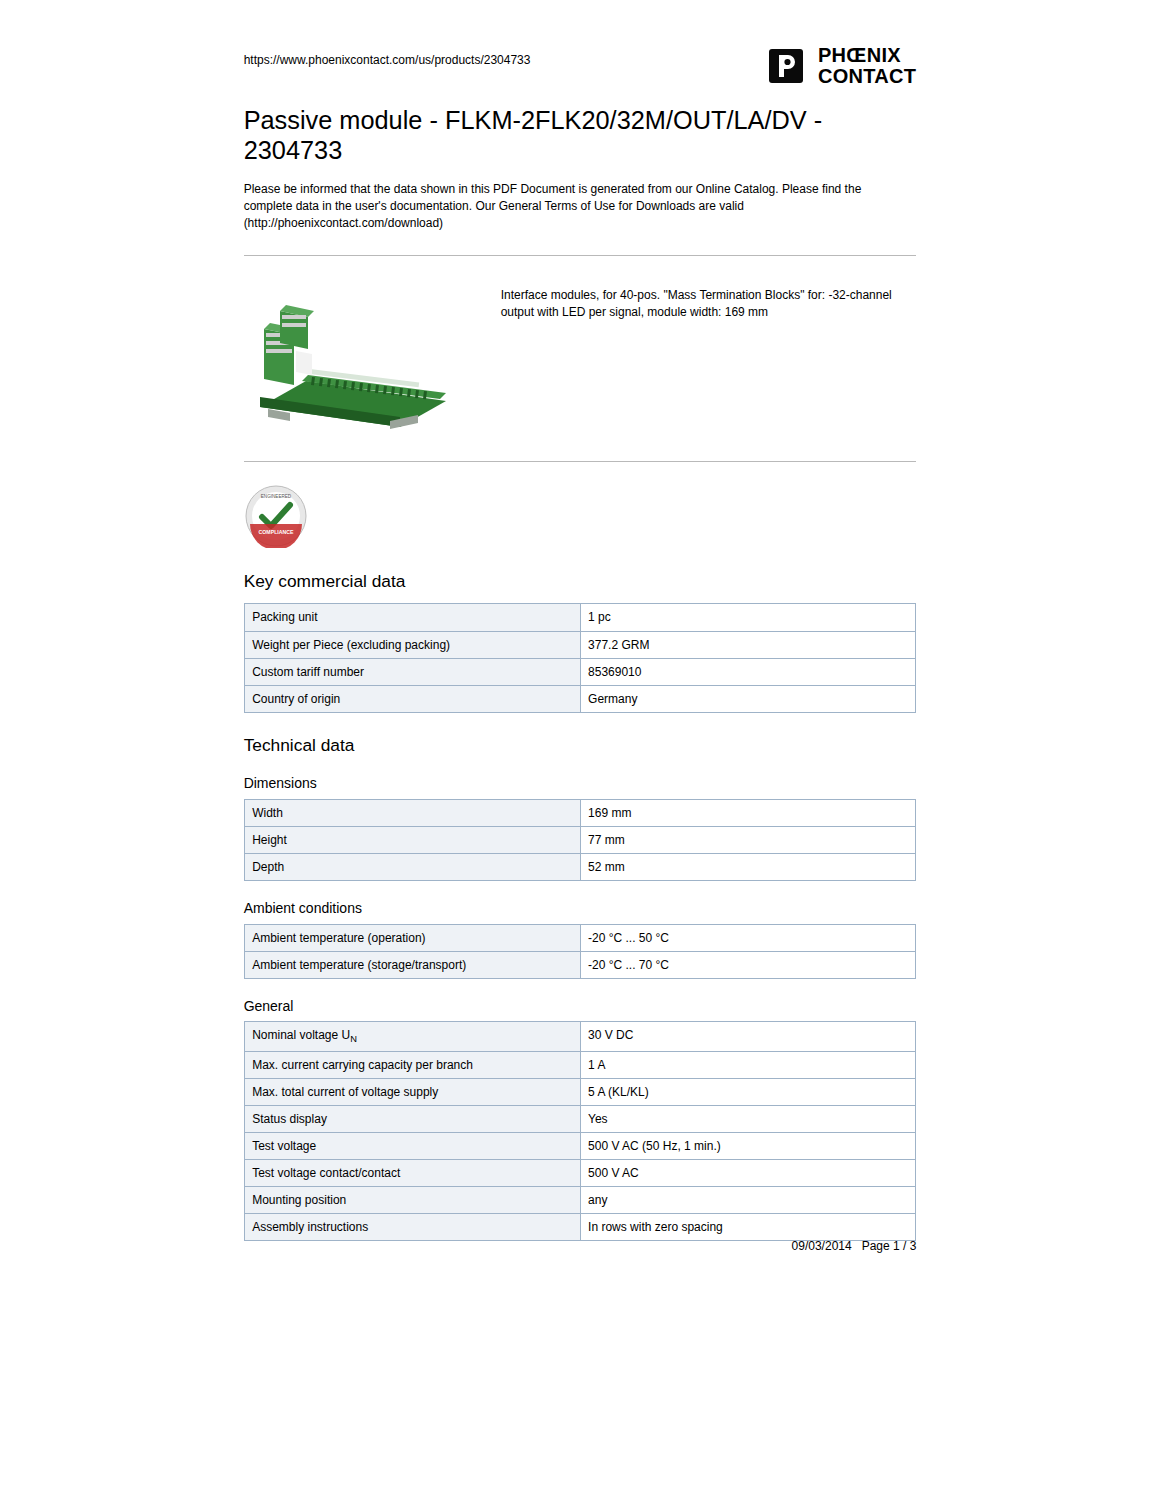PHŒNIX
CONTACT
https://www.phoenixcontact.com/us/products/2304733
Passive module - FLKM-2FLK20/32M/OUT/LA/DV - 2304733
Please be informed that the data shown in this PDF Document is generated from our Online Catalog. Please find the complete data in the user's documentation. Our General Terms of Use for Downloads are valid (http://phoenixcontact.com/download)
Interface modules, for 40-pos. "Mass Termination Blocks" for: -32-channel output with LED per signal, module width: 169 mm
COMPLIANCE ENGINEERED
Key commercial data
| Packing unit | 1 pc |
| Weight per Piece (excluding packing) | 377.2 GRM |
| Custom tariff number | 85369010 |
| Country of origin | Germany |
Technical data
Dimensions
| Width | 169 mm |
| Height | 77 mm |
| Depth | 52 mm |
Ambient conditions
| Ambient temperature (operation) | -20 °C ... 50 °C |
| Ambient temperature (storage/transport) | -20 °C ... 70 °C |
General
| Nominal voltage U N | 30 V DC |
| Max. current carrying capacity per branch | 1 A |
| Max. total current of voltage supply | 5 A (KL/KL) |
| Status display | Yes |
| Test voltage | 500 V AC (50 Hz, 1 min.) |
| Test voltage contact/contact | 500 V AC |
| Mounting position | any |
| Assembly instructions | In rows with zero spacing |
09/03/2014 Page 1 / 3